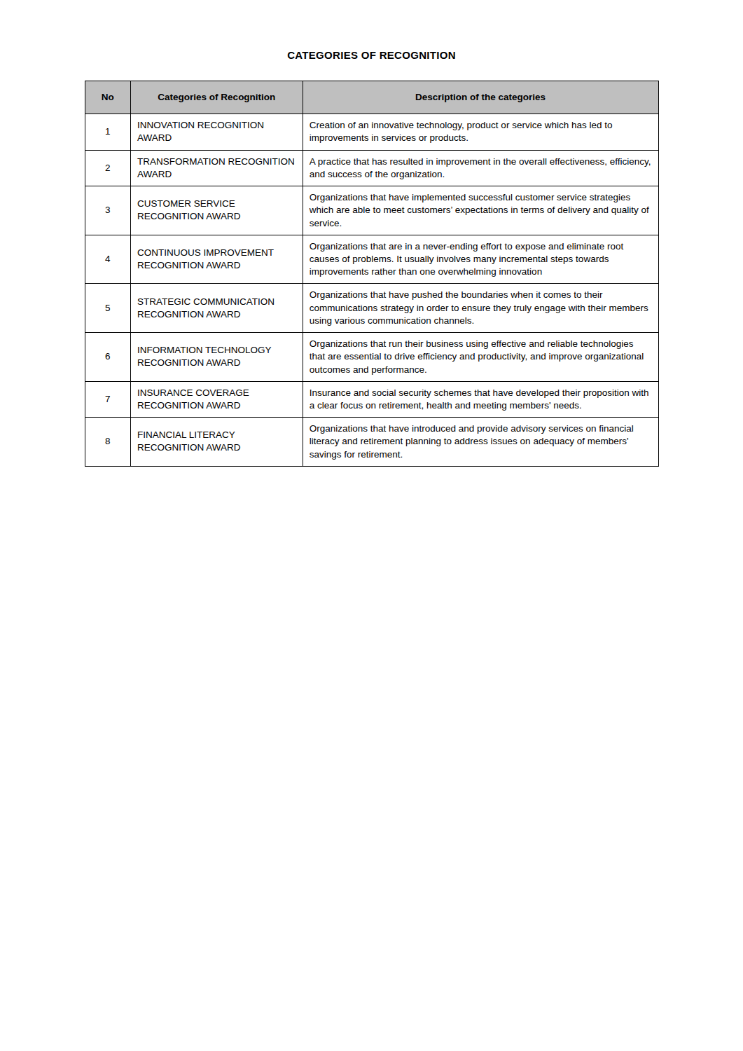CATEGORIES OF RECOGNITION
| No | Categories of Recognition | Description of the categories |
| --- | --- | --- |
| 1 | INNOVATION RECOGNITION AWARD | Creation of an innovative technology, product or service which has led to improvements in services or products. |
| 2 | TRANSFORMATION RECOGNITION AWARD | A practice that has resulted in improvement in the overall effectiveness, efficiency, and success of the organization. |
| 3 | CUSTOMER SERVICE RECOGNITION AWARD | Organizations that have implemented successful customer service strategies which are able to meet customers’ expectations in terms of delivery and quality of service. |
| 4 | CONTINUOUS IMPROVEMENT RECOGNITION AWARD | Organizations that are in a never-ending effort to expose and eliminate root causes of problems. It usually involves many incremental steps towards improvements rather than one overwhelming innovation |
| 5 | STRATEGIC COMMUNICATION RECOGNITION AWARD | Organizations that have pushed the boundaries when it comes to their communications strategy in order to ensure they truly engage with their members using various communication channels. |
| 6 | INFORMATION TECHNOLOGY RECOGNITION AWARD | Organizations that run their business using effective and reliable technologies that are essential to drive efficiency and productivity, and improve organizational outcomes and performance. |
| 7 | INSURANCE COVERAGE RECOGNITION AWARD | Insurance and social security schemes that have developed their proposition with a clear focus on retirement, health and meeting members' needs. |
| 8 | FINANCIAL LITERACY RECOGNITION AWARD | Organizations that have introduced and provide advisory services on financial literacy and retirement planning to address issues on adequacy of members' savings for retirement. |